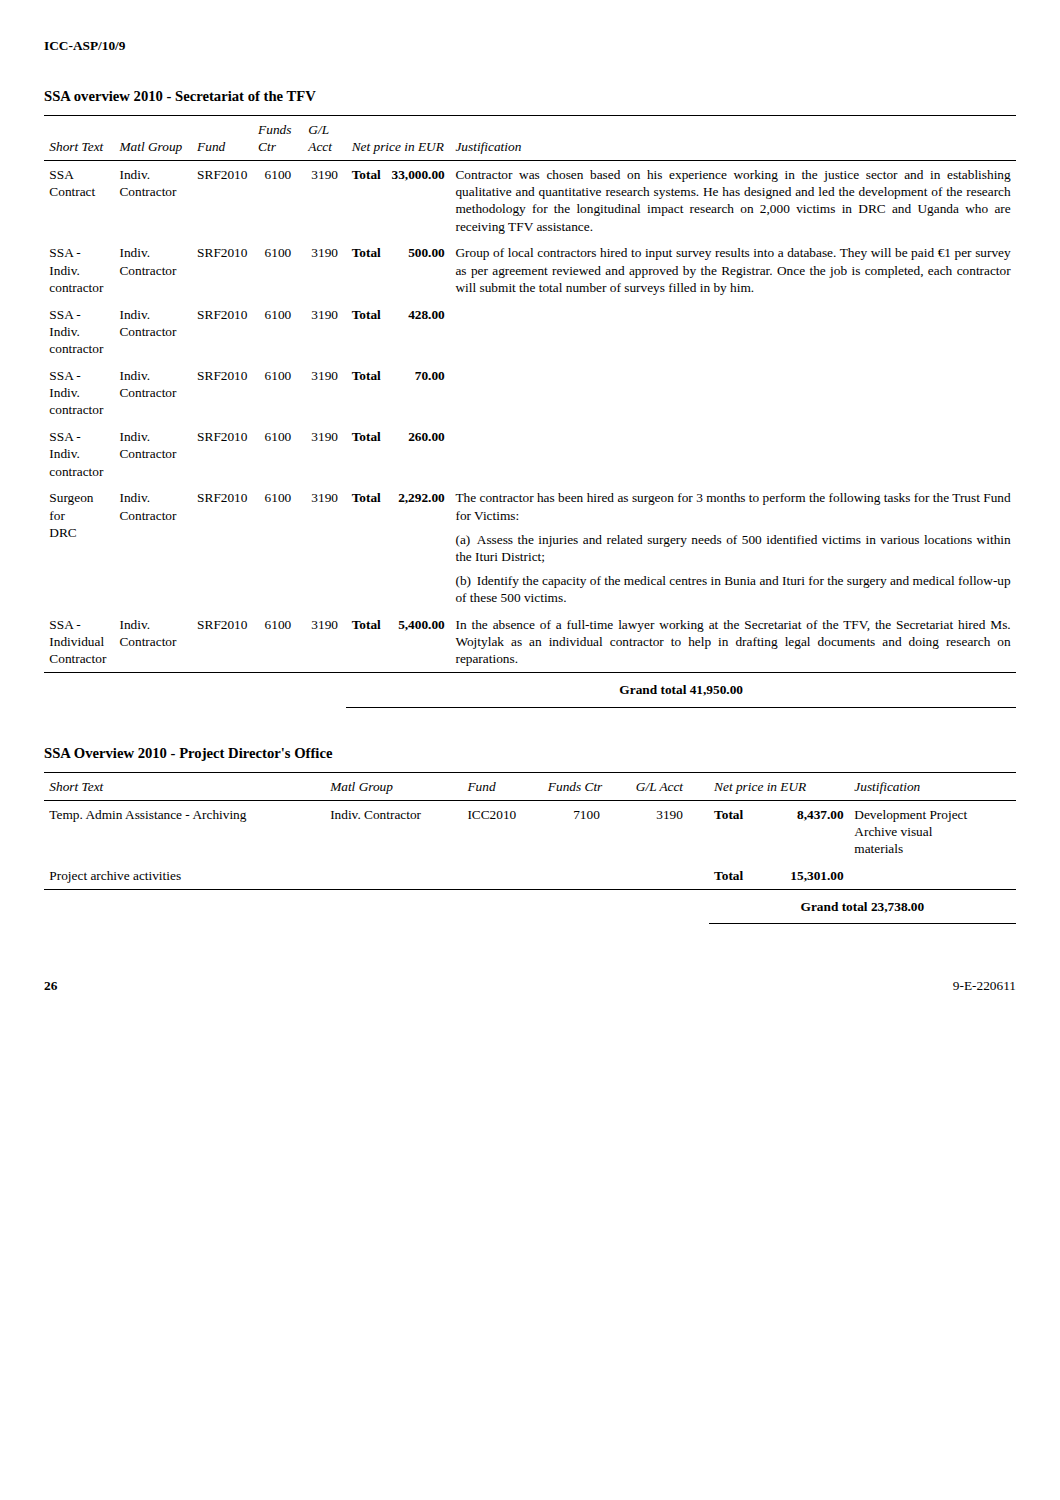ICC-ASP/10/9
SSA overview 2010 - Secretariat of the TFV
| Short Text | Matl Group | Fund | Funds Ctr | G/L Acct | Net price in EUR | Justification |
| --- | --- | --- | --- | --- | --- | --- |
| SSA Contract | Indiv. Contractor | SRF2010 | 6100 | 3190 | Total | 33,000.00 | Contractor was chosen based on his experience working in the justice sector and in establishing qualitative and quantitative research systems. He has designed and led the development of the research methodology for the longitudinal impact research on 2,000 victims in DRC and Uganda who are receiving TFV assistance. |
| SSA - Indiv. contractor | Indiv. Contractor | SRF2010 | 6100 | 3190 | Total | 500.00 | Group of local contractors hired to input survey results into a database. They will be paid €1 per survey as per agreement reviewed and approved by the Registrar. Once the job is completed, each contractor will submit the total number of surveys filled in by him. |
| SSA - Indiv. contractor | Indiv. Contractor | SRF2010 | 6100 | 3190 | Total | 428.00 |
| SSA - Indiv. contractor | Indiv. Contractor | SRF2010 | 6100 | 3190 | Total | 70.00 |
| SSA - Indiv. contractor | Indiv. Contractor | SRF2010 | 6100 | 3190 | Total | 260.00 |
| Surgeon for DRC | Indiv. Contractor | SRF2010 | 6100 | 3190 | Total | 2,292.00 | The contractor has been hired as surgeon for 3 months to perform the following tasks for the Trust Fund for Victims: (a) Assess the injuries and related surgery needs of 500 identified victims in various locations within the Ituri District; (b) Identify the capacity of the medical centres in Bunia and Ituri for the surgery and medical follow-up of these 500 victims. |
| SSA - Individual Contractor | Indiv. Contractor | SRF2010 | 6100 | 3190 | Total | 5,400.00 | In the absence of a full-time lawyer working at the Secretariat of the TFV, the Secretariat hired Ms. Wojtylak as an individual contractor to help in drafting legal documents and doing research on reparations. |
| | Grand total 41,950.00 |
SSA Overview 2010 - Project Director's Office
| Short Text | Matl Group | Fund | Funds Ctr | G/L Acct | Net price in EUR | Justification |
| --- | --- | --- | --- | --- | --- | --- |
| Temp. Admin Assistance - Archiving | Indiv. Contractor | ICC2010 | 7100 | 3190 | Total | 8,437.00 | Development Project Archive visual materials |
| Project archive activities | | | | | Total | 15,301.00 | |
| | Grand total 23,738.00 |
26 9-E-220611